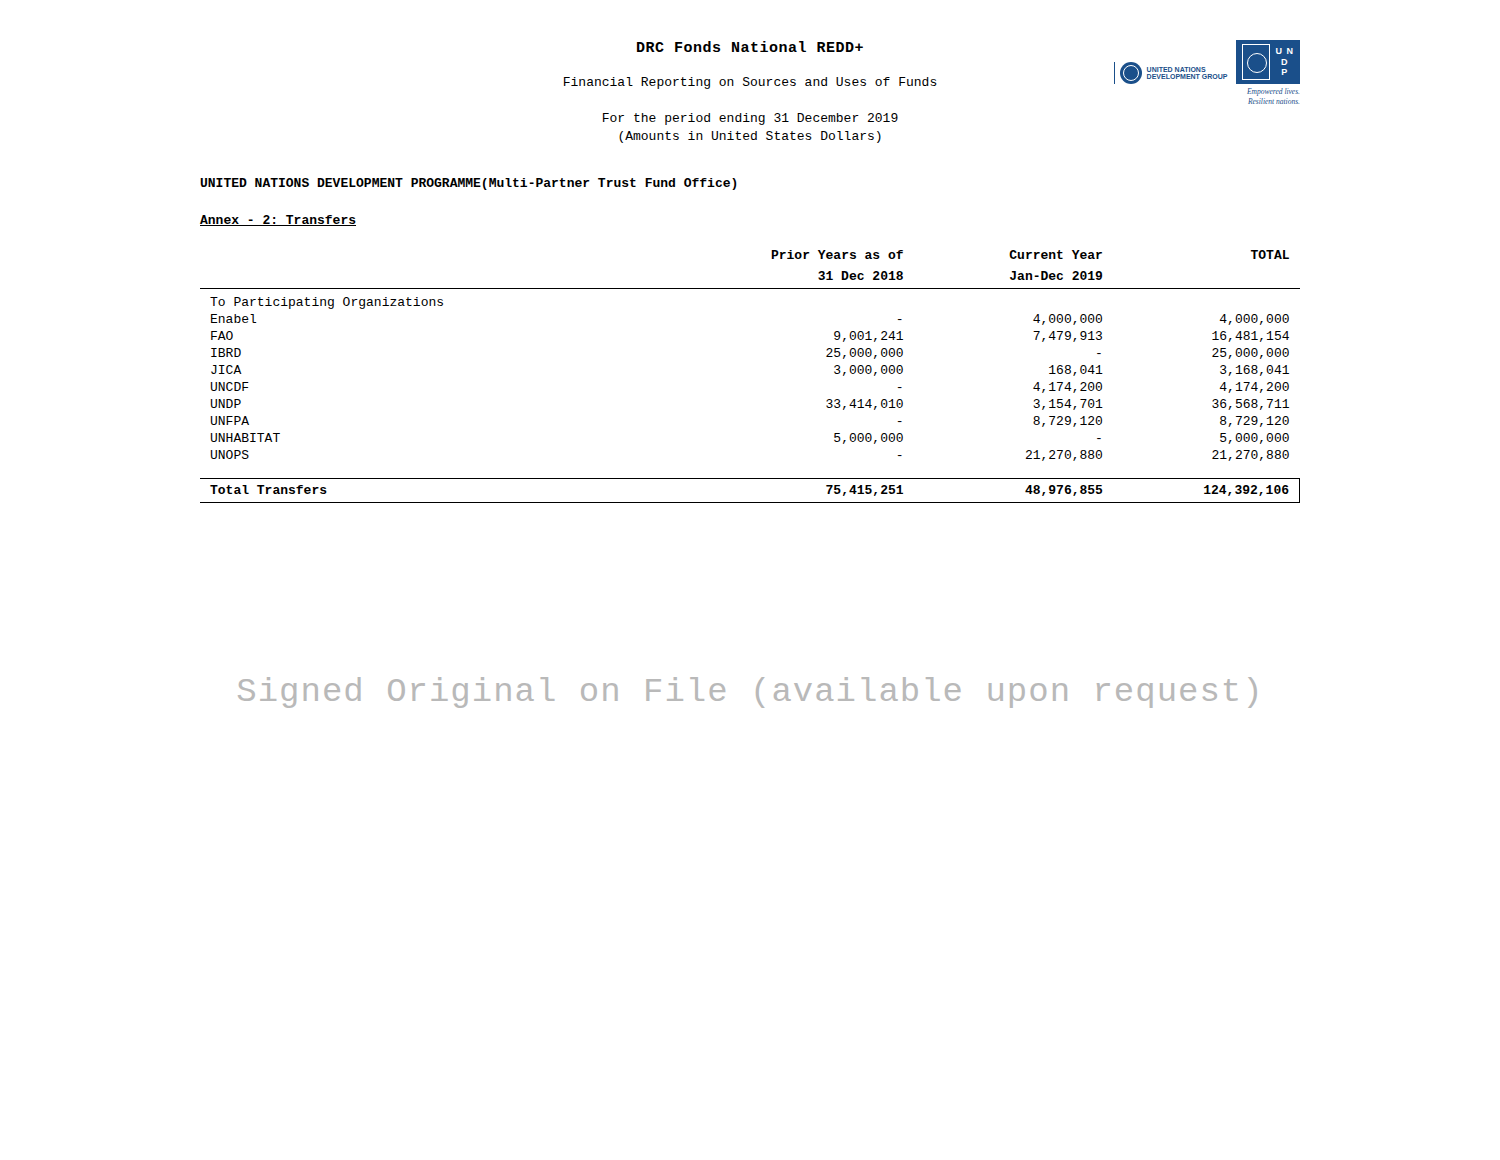UNITED NATIONS
DEVELOPMENT GROUP
U N
D
P
Empowered lives.
Resilient nations.
DRC Fonds National REDD+
Financial Reporting on Sources and Uses of Funds
For the period ending 31 December 2019
(Amounts in United States Dollars)
UNITED NATIONS DEVELOPMENT PROGRAMME(Multi-Partner Trust Fund Office)
Annex - 2: Transfers
| | Prior Years as of | Current Year | TOTAL |
| --- | --- | --- | --- |
| | 31 Dec 2018 | Jan-Dec 2019 | |
| To Participating Organizations | | | |
| Enabel | - | 4,000,000 | 4,000,000 |
| FAO | 9,001,241 | 7,479,913 | 16,481,154 |
| IBRD | 25,000,000 | - | 25,000,000 |
| JICA | 3,000,000 | 168,041 | 3,168,041 |
| UNCDF | - | 4,174,200 | 4,174,200 |
| UNDP | 33,414,010 | 3,154,701 | 36,568,711 |
| UNFPA | - | 8,729,120 | 8,729,120 |
| UNHABITAT | 5,000,000 | - | 5,000,000 |
| UNOPS | - | 21,270,880 | 21,270,880 |
| Total Transfers | 75,415,251 | 48,976,855 | 124,392,106 |
Signed Original on File (available upon request)